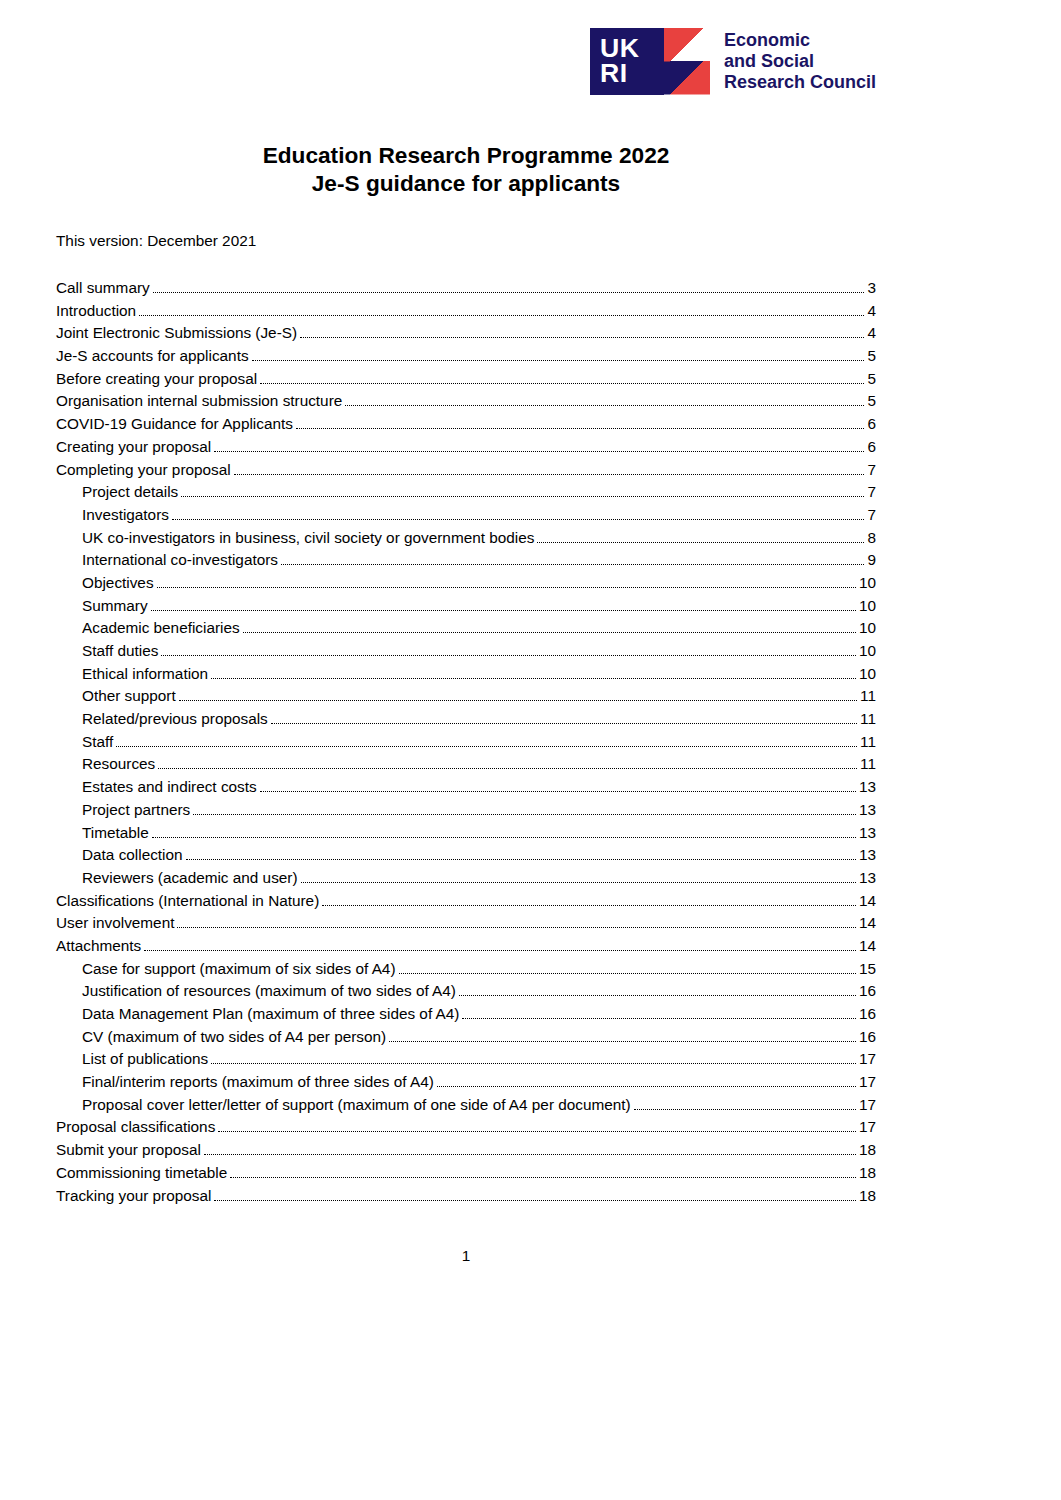UK RI
Economic and Social Research Council
Education Research Programme 2022Je-S guidance for applicants
This version: December 2021
Call summary 3
Introduction 4
Joint Electronic Submissions (Je-S) 4
Je-S accounts for applicants 5
Before creating your proposal 5
Organisation internal submission structure 5
COVID-19 Guidance for Applicants 6
Creating your proposal 6
Completing your proposal 7
Project details 7
Investigators 7
UK co-investigators in business, civil society or government bodies 8
International co-investigators 9
Objectives 10
Summary 10
Academic beneficiaries 10
Staff duties 10
Ethical information 10
Other support 11
Related/previous proposals 11
Staff 11
Resources 11
Estates and indirect costs 13
Project partners 13
Timetable 13
Data collection 13
Reviewers (academic and user) 13
Classifications (International in Nature) 14
User involvement 14
Attachments 14
Case for support (maximum of six sides of A4) 15
Justification of resources (maximum of two sides of A4) 16
Data Management Plan (maximum of three sides of A4) 16
CV (maximum of two sides of A4 per person) 16
List of publications 17
Final/interim reports (maximum of three sides of A4) 17
Proposal cover letter/letter of support (maximum of one side of A4 per document) 17
Proposal classifications 17
Submit your proposal 18
Commissioning timetable 18
Tracking your proposal 18
1